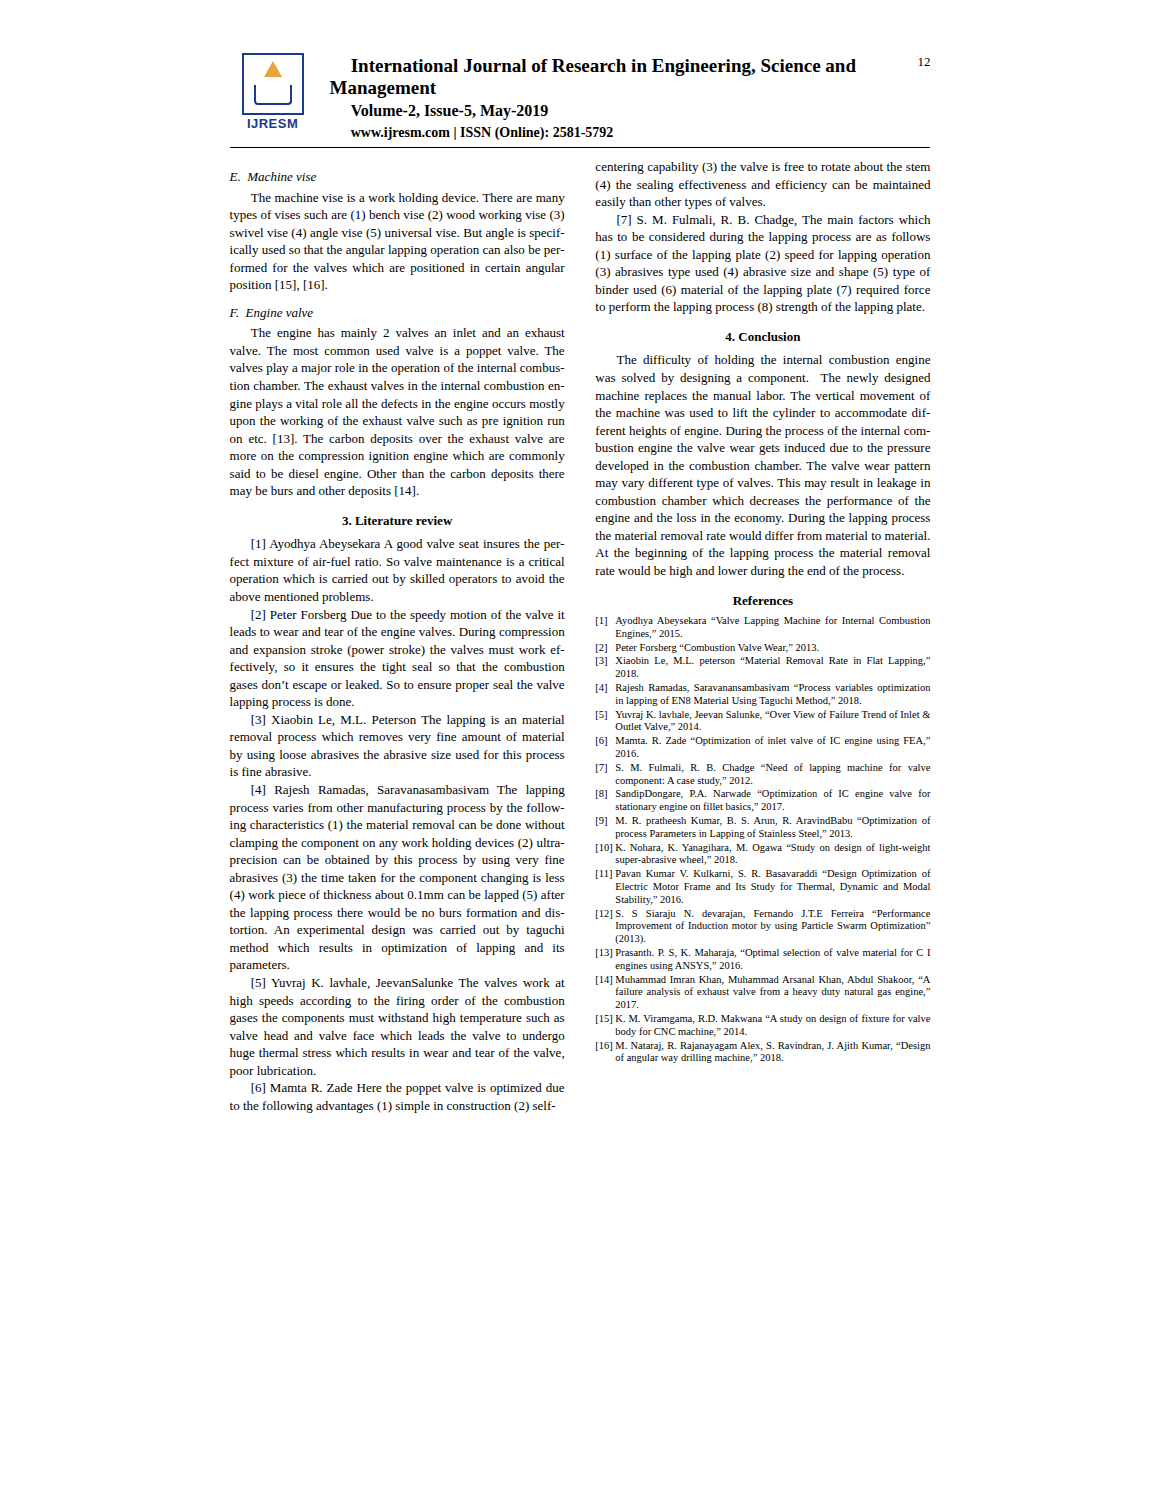12
IJRESM
International Journal of Research in Engineering, Science and Management
Volume-2, Issue-5, May-2019
www.ijresm.com | ISSN (Online): 2581-5792
E. Machine vise
The machine vise is a work holding device. There are many types of vises such are (1) bench vise (2) wood working vise (3) swivel vise (4) angle vise (5) universal vise. But angle is specifically used so that the angular lapping operation can also be performed for the valves which are positioned in certain angular position [15], [16].
F. Engine valve
The engine has mainly 2 valves an inlet and an exhaust valve. The most common used valve is a poppet valve. The valves play a major role in the operation of the internal combustion chamber. The exhaust valves in the internal combustion engine plays a vital role all the defects in the engine occurs mostly upon the working of the exhaust valve such as pre ignition run on etc. [13]. The carbon deposits over the exhaust valve are more on the compression ignition engine which are commonly said to be diesel engine. Other than the carbon deposits there may be burs and other deposits [14].
3. Literature review
[1] Ayodhya Abeysekara A good valve seat insures the perfect mixture of air-fuel ratio. So valve maintenance is a critical operation which is carried out by skilled operators to avoid the above mentioned problems.
[2] Peter Forsberg Due to the speedy motion of the valve it leads to wear and tear of the engine valves. During compression and expansion stroke (power stroke) the valves must work effectively, so it ensures the tight seal so that the combustion gases don’t escape or leaked. So to ensure proper seal the valve lapping process is done.
[3] Xiaobin Le, M.L. Peterson The lapping is an material removal process which removes very fine amount of material by using loose abrasives the abrasive size used for this process is fine abrasive.
[4] Rajesh Ramadas, Saravanasambasivam The lapping process varies from other manufacturing process by the following characteristics (1) the material removal can be done without clamping the component on any work holding devices (2) ultra-precision can be obtained by this process by using very fine abrasives (3) the time taken for the component changing is less (4) work piece of thickness about 0.1mm can be lapped (5) after the lapping process there would be no burs formation and distortion. An experimental design was carried out by taguchi method which results in optimization of lapping and its parameters.
[5] Yuvraj K. lavhale, JeevanSalunke The valves work at high speeds according to the firing order of the combustion gases the components must withstand high temperature such as valve head and valve face which leads the valve to undergo huge thermal stress which results in wear and tear of the valve, poor lubrication.
[6] Mamta R. Zade Here the poppet valve is optimized due to the following advantages (1) simple in construction (2) self-
centering capability (3) the valve is free to rotate about the stem (4) the sealing effectiveness and efficiency can be maintained easily than other types of valves.
[7] S. M. Fulmali, R. B. Chadge, The main factors which has to be considered during the lapping process are as follows (1) surface of the lapping plate (2) speed for lapping operation (3) abrasives type used (4) abrasive size and shape (5) type of binder used (6) material of the lapping plate (7) required force to perform the lapping process (8) strength of the lapping plate.
4. Conclusion
The difficulty of holding the internal combustion engine was solved by designing a component. The newly designed machine replaces the manual labor. The vertical movement of the machine was used to lift the cylinder to accommodate different heights of engine. During the process of the internal combustion engine the valve wear gets induced due to the pressure developed in the combustion chamber. The valve wear pattern may vary different type of valves. This may result in leakage in combustion chamber which decreases the performance of the engine and the loss in the economy. During the lapping process the material removal rate would differ from material to material. At the beginning of the lapping process the material removal rate would be high and lower during the end of the process.
References
Ayodhya Abeysekara “Valve Lapping Machine for Internal Combustion Engines,” 2015.
Peter Forsberg “Combustion Valve Wear,” 2013.
Xiaobin Le, M.L. peterson “Material Removal Rate in Flat Lapping,” 2018.
Rajesh Ramadas, Saravanansambasivam “Process variables optimization in lapping of EN8 Material Using Taguchi Method,” 2018.
Yuvraj K. lavhale, Jeevan Salunke, “Over View of Failure Trend of Inlet & Outlet Valve,” 2014.
Mamta. R. Zade “Optimization of inlet valve of IC engine using FEA,” 2016.
S. M. Fulmali, R. B. Chadge “Need of lapping machine for valve component: A case study,” 2012.
SandipDongare, P.A. Narwade “Optimization of IC engine valve for stationary engine on fillet basics,” 2017.
M. R. pratheesh Kumar, B. S. Arun, R. AravindBabu “Optimization of process Parameters in Lapping of Stainless Steel,” 2013.
K. Nohara, K. Yanagihara, M. Ogawa “Study on design of light-weight super-abrasive wheel,” 2018.
Pavan Kumar V. Kulkarni, S. R. Basavaraddi “Design Optimization of Electric Motor Frame and Its Study for Thermal, Dynamic and Modal Stability,” 2016.
S. S Siaraju N. devarajan, Fernando J.T.E Ferreira “Performance Improvement of Induction motor by using Particle Swarm Optimization” (2013).
Prasanth. P. S, K. Maharaja, “Optimal selection of valve material for C I engines using ANSYS,” 2016.
Muhammad Imran Khan, Muhammad Arsanal Khan, Abdul Shakoor, “A failure analysis of exhaust valve from a heavy duty natural gas engine,” 2017.
K. M. Viramgama, R.D. Makwana “A study on design of fixture for valve body for CNC machine,” 2014.
M. Nataraj, R. Rajanayagam Alex, S. Ravindran, J. Ajith Kumar, “Design of angular way drilling machine,” 2018.